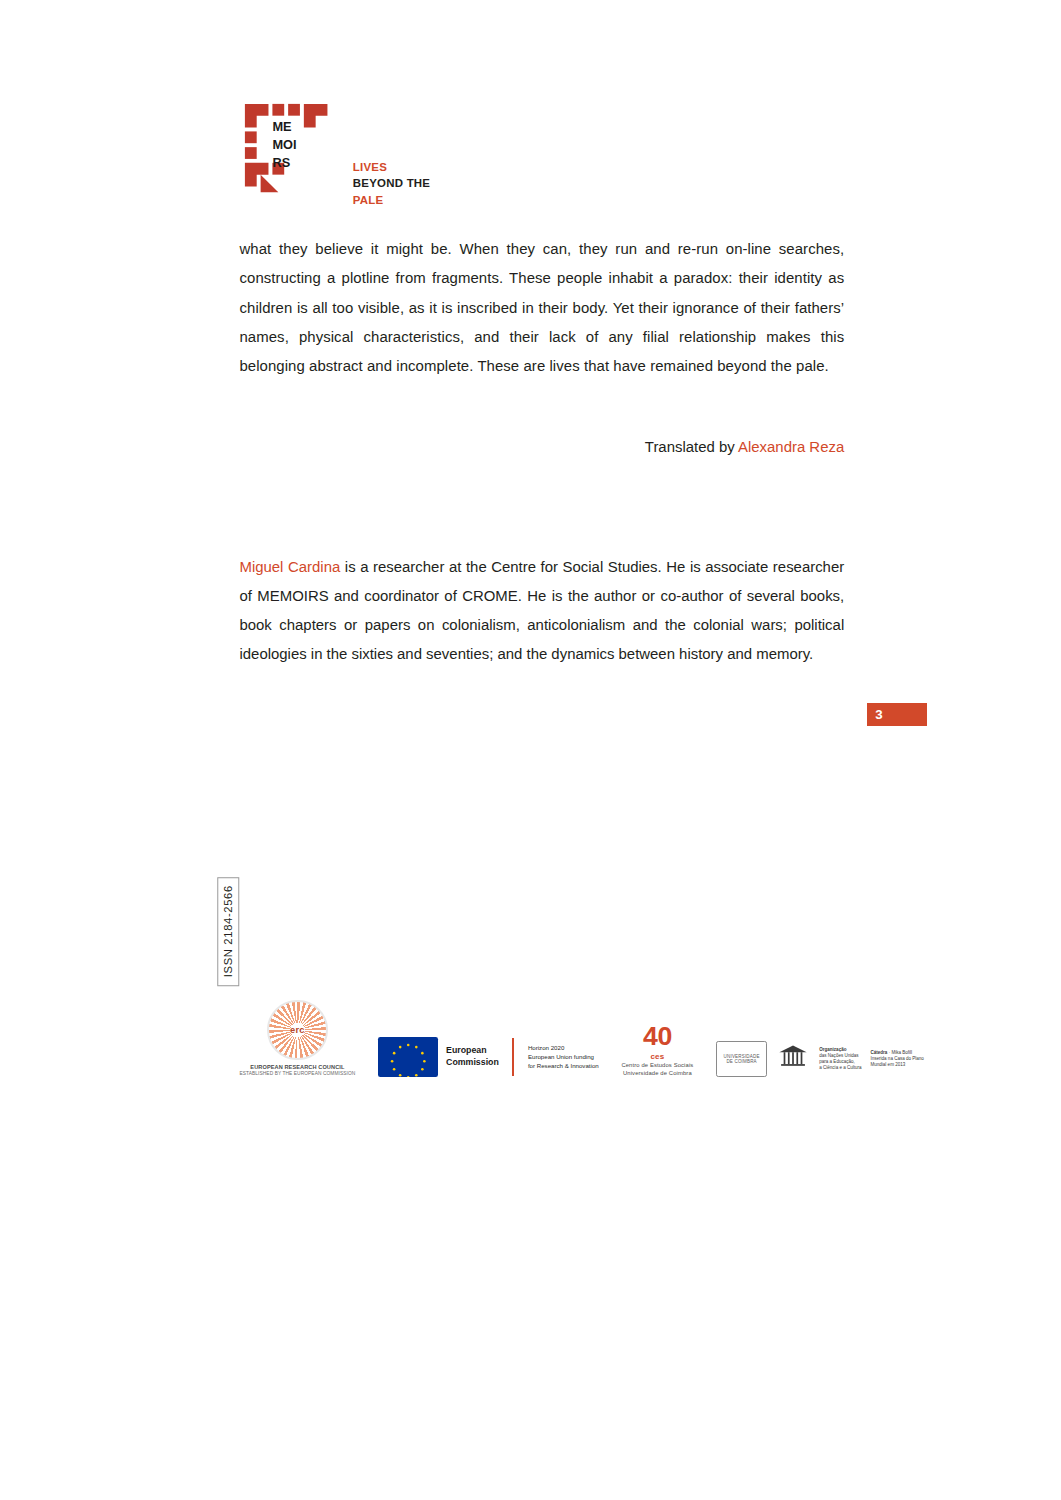ME MOI RS
Lives
Beyond the
Pale
what they believe it might be. When they can, they run and re-run on-line searches, constructing a plotline from fragments. These people inhabit a paradox: their identity as children is all too visible, as it is inscribed in their body. Yet their ignorance of their fathers’ names, physical characteristics, and their lack of any filial relationship makes this belonging abstract and incomplete. These are lives that have remained beyond the pale.
Translated by Alexandra Reza
Miguel Cardina is a researcher at the Centre for Social Studies. He is associate researcher of MEMOIRS and coordinator of CROME. He is the author or co-author of several books, book chapters or papers on colonialism, anticolonialism and the colonial wars; political ideologies in the sixties and seventies; and the dynamics between history and memory.
3
ISSN 2184-2566
European Research Council Established by the European Commission
European Commission
Horizon 2020
European Union funding
for Research & Innovation
40
ces
Centro de Estudos Sociais
Universidade de Coimbra
UNIVERSIDADE
DE COIMBRA
Organização
das Nações Unidas
para a Educação,
a Ciência e a Cultura
Cátedra · Mika Bofill
Inserida na Casa do Plano
Mundial em 2013